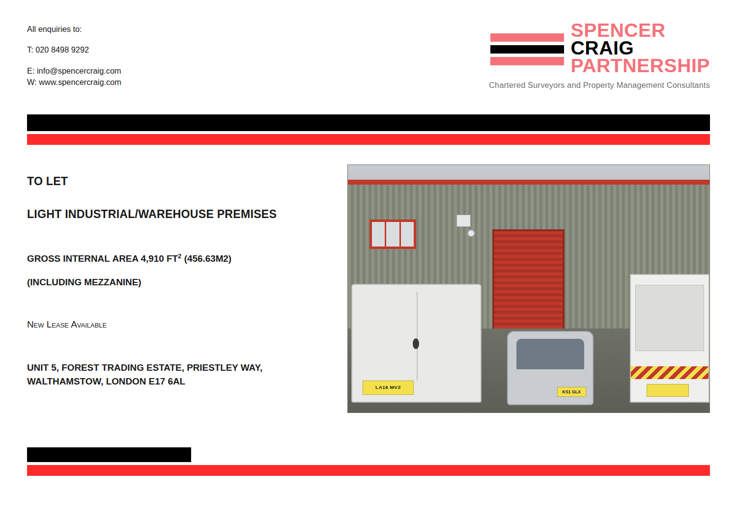All enquiries to:
T: 020 8498 9292
E: info@spencercraig.com
W: www.spencercraig.com
SPENCER
CRAIG
PARTNERSHIP
Chartered Surveyors and Property Management Consultants
TO LET
LIGHT INDUSTRIAL/WAREHOUSE PREMISES
GROSS INTERNAL AREA 4,910 FT2 (456.63M2)
(INCLUDING MEZZANINE)
New Lease Available
UNIT 5, FOREST TRADING ESTATE, PRIESTLEY WAY,
WALTHAMSTOW, LONDON E17 6AL
LA16 MVZ
KS1 GLX